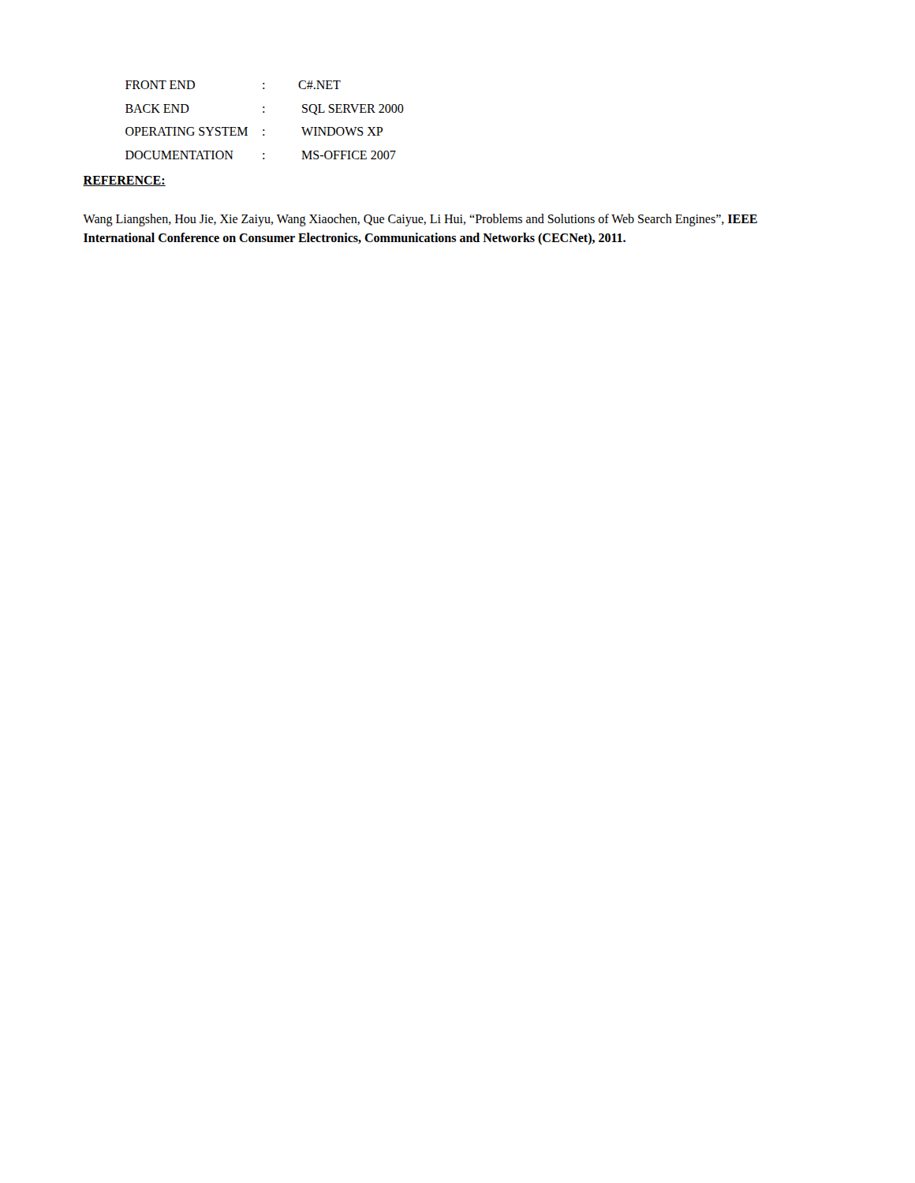| FRONT END | : | C#.NET |
| BACK END | : | SQL SERVER 2000 |
| OPERATING SYSTEM | : | WINDOWS XP |
| DOCUMENTATION | : | MS-OFFICE 2007 |
REFERENCE:
Wang Liangshen, Hou Jie, Xie Zaiyu, Wang Xiaochen, Que Caiyue, Li Hui, “Problems and Solutions of Web Search Engines”, IEEE International Conference on Consumer Electronics, Communications and Networks (CECNet), 2011.